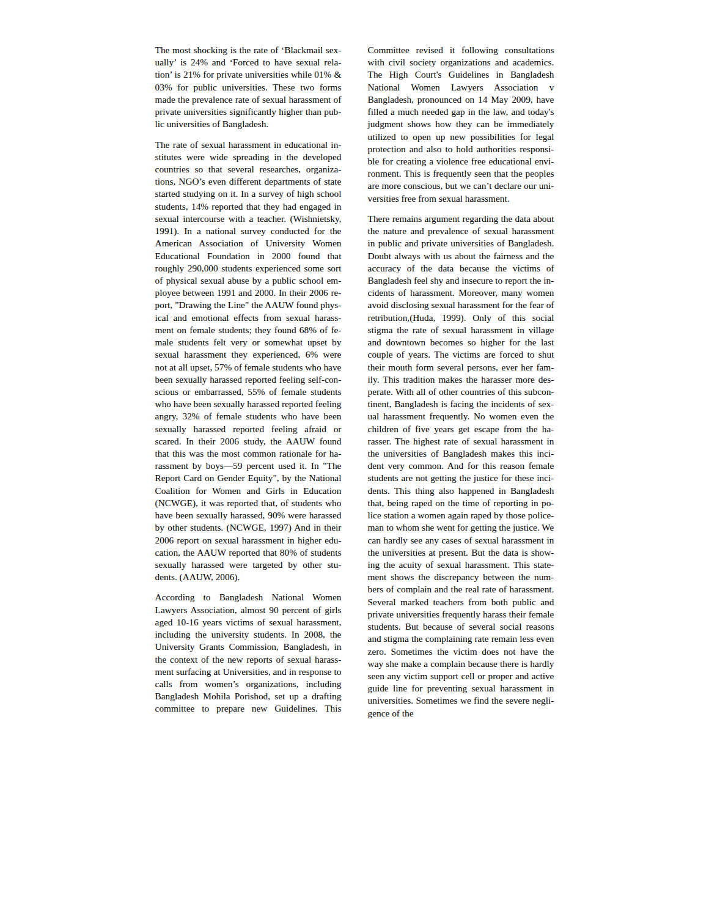The most shocking is the rate of ‘Blackmail sexually’ is 24% and ‘Forced to have sexual relation’ is 21% for private universities while 01% & 03% for public universities. These two forms made the prevalence rate of sexual harassment of private universities significantly higher than public universities of Bangladesh.
The rate of sexual harassment in educational institutes were wide spreading in the developed countries so that several researches, organizations, NGO’s even different departments of state started studying on it. In a survey of high school students, 14% reported that they had engaged in sexual intercourse with a teacher. (Wishnietsky, 1991). In a national survey conducted for the American Association of University Women Educational Foundation in 2000 found that roughly 290,000 students experienced some sort of physical sexual abuse by a public school employee between 1991 and 2000. In their 2006 report, "Drawing the Line" the AAUW found physical and emotional effects from sexual harassment on female students; they found 68% of female students felt very or somewhat upset by sexual harassment they experienced, 6% were not at all upset, 57% of female students who have been sexually harassed reported feeling self-conscious or embarrassed, 55% of female students who have been sexually harassed reported feeling angry, 32% of female students who have been sexually harassed reported feeling afraid or scared. In their 2006 study, the AAUW found that this was the most common rationale for harassment by boys—59 percent used it. In "The Report Card on Gender Equity", by the National Coalition for Women and Girls in Education (NCWGE), it was reported that, of students who have been sexually harassed, 90% were harassed by other students. (NCWGE, 1997) And in their 2006 report on sexual harassment in higher education, the AAUW reported that 80% of students sexually harassed were targeted by other students. (AAUW, 2006).
According to Bangladesh National Women Lawyers Association, almost 90 percent of girls aged 10-16 years victims of sexual harassment, including the university students. In 2008, the University Grants Commission, Bangladesh, in the context of the new reports of sexual harassment surfacing at Universities, and in response to calls from women’s organizations, including Bangladesh Mohila Porishod, set up a drafting committee to prepare new Guidelines. This Committee revised it following consultations with civil society organizations and academics. The High Court's Guidelines in Bangladesh National Women Lawyers Association v Bangladesh, pronounced on 14 May 2009, have filled a much needed gap in the law, and today's judgment shows how they can be immediately utilized to open up new possibilities for legal protection and also to hold authorities responsible for creating a violence free educational environment. This is frequently seen that the peoples are more conscious, but we can’t declare our universities free from sexual harassment.
There remains argument regarding the data about the nature and prevalence of sexual harassment in public and private universities of Bangladesh. Doubt always with us about the fairness and the accuracy of the data because the victims of Bangladesh feel shy and insecure to report the incidents of harassment. Moreover, many women avoid disclosing sexual harassment for the fear of retribution,(Huda, 1999). Only of this social stigma the rate of sexual harassment in village and downtown becomes so higher for the last couple of years. The victims are forced to shut their mouth form several persons, ever her family. This tradition makes the harasser more desperate. With all of other countries of this subcontinent, Bangladesh is facing the incidents of sexual harassment frequently. No women even the children of five years get escape from the harasser. The highest rate of sexual harassment in the universities of Bangladesh makes this incident very common. And for this reason female students are not getting the justice for these incidents. This thing also happened in Bangladesh that, being raped on the time of reporting in police station a women again raped by those policeman to whom she went for getting the justice. We can hardly see any cases of sexual harassment in the universities at present. But the data is showing the acuity of sexual harassment. This statement shows the discrepancy between the numbers of complain and the real rate of harassment. Several marked teachers from both public and private universities frequently harass their female students. But because of several social reasons and stigma the complaining rate remain less even zero. Sometimes the victim does not have the way she make a complain because there is hardly seen any victim support cell or proper and active guide line for preventing sexual harassment in universities. Sometimes we find the severe negligence of the